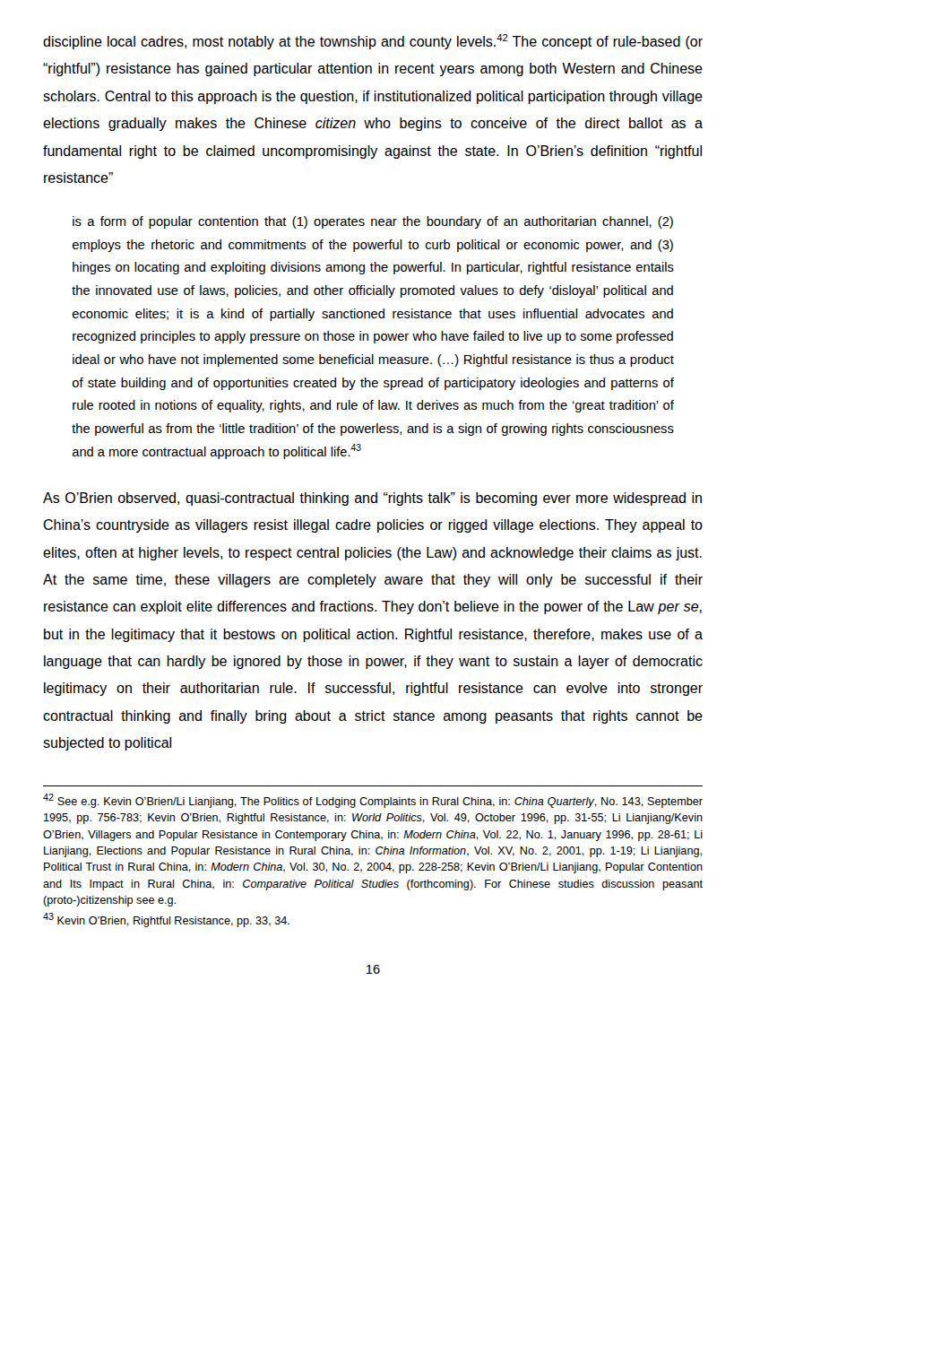discipline local cadres, most notably at the township and county levels.42 The concept of rule-based (or “rightful”) resistance has gained particular attention in recent years among both Western and Chinese scholars. Central to this approach is the question, if institutionalized political participation through village elections gradually makes the Chinese citizen who begins to conceive of the direct ballot as a fundamental right to be claimed uncompromisingly against the state. In O’Brien’s definition “rightful resistance”
is a form of popular contention that (1) operates near the boundary of an authoritarian channel, (2) employs the rhetoric and commitments of the powerful to curb political or economic power, and (3) hinges on locating and exploiting divisions among the powerful. In particular, rightful resistance entails the innovated use of laws, policies, and other officially promoted values to defy ‘disloyal’ political and economic elites; it is a kind of partially sanctioned resistance that uses influential advocates and recognized principles to apply pressure on those in power who have failed to live up to some professed ideal or who have not implemented some beneficial measure. (…) Rightful resistance is thus a product of state building and of opportunities created by the spread of participatory ideologies and patterns of rule rooted in notions of equality, rights, and rule of law. It derives as much from the ‘great tradition’ of the powerful as from the ‘little tradition’ of the powerless, and is a sign of growing rights consciousness and a more contractual approach to political life.43
As O’Brien observed, quasi-contractual thinking and “rights talk” is becoming ever more widespread in China’s countryside as villagers resist illegal cadre policies or rigged village elections. They appeal to elites, often at higher levels, to respect central policies (the Law) and acknowledge their claims as just. At the same time, these villagers are completely aware that they will only be successful if their resistance can exploit elite differences and fractions. They don’t believe in the power of the Law per se, but in the legitimacy that it bestows on political action. Rightful resistance, therefore, makes use of a language that can hardly be ignored by those in power, if they want to sustain a layer of democratic legitimacy on their authoritarian rule. If successful, rightful resistance can evolve into stronger contractual thinking and finally bring about a strict stance among peasants that rights cannot be subjected to political
42 See e.g. Kevin O’Brien/Li Lianjiang, The Politics of Lodging Complaints in Rural China, in: China Quarterly, No. 143, September 1995, pp. 756-783; Kevin O’Brien, Rightful Resistance, in: World Politics, Vol. 49, October 1996, pp. 31-55; Li Lianjiang/Kevin O’Brien, Villagers and Popular Resistance in Contemporary China, in: Modern China, Vol. 22, No. 1, January 1996, pp. 28-61; Li Lianjiang, Elections and Popular Resistance in Rural China, in: China Information, Vol. XV, No. 2, 2001, pp. 1-19; Li Lianjiang, Political Trust in Rural China, in: Modern China, Vol. 30, No. 2, 2004, pp. 228-258; Kevin O’Brien/Li Lianjiang, Popular Contention and Its Impact in Rural China, in: Comparative Political Studies (forthcoming). For Chinese studies discussion peasant (proto-)citizenship see e.g.
43 Kevin O’Brien, Rightful Resistance, pp. 33, 34.
16